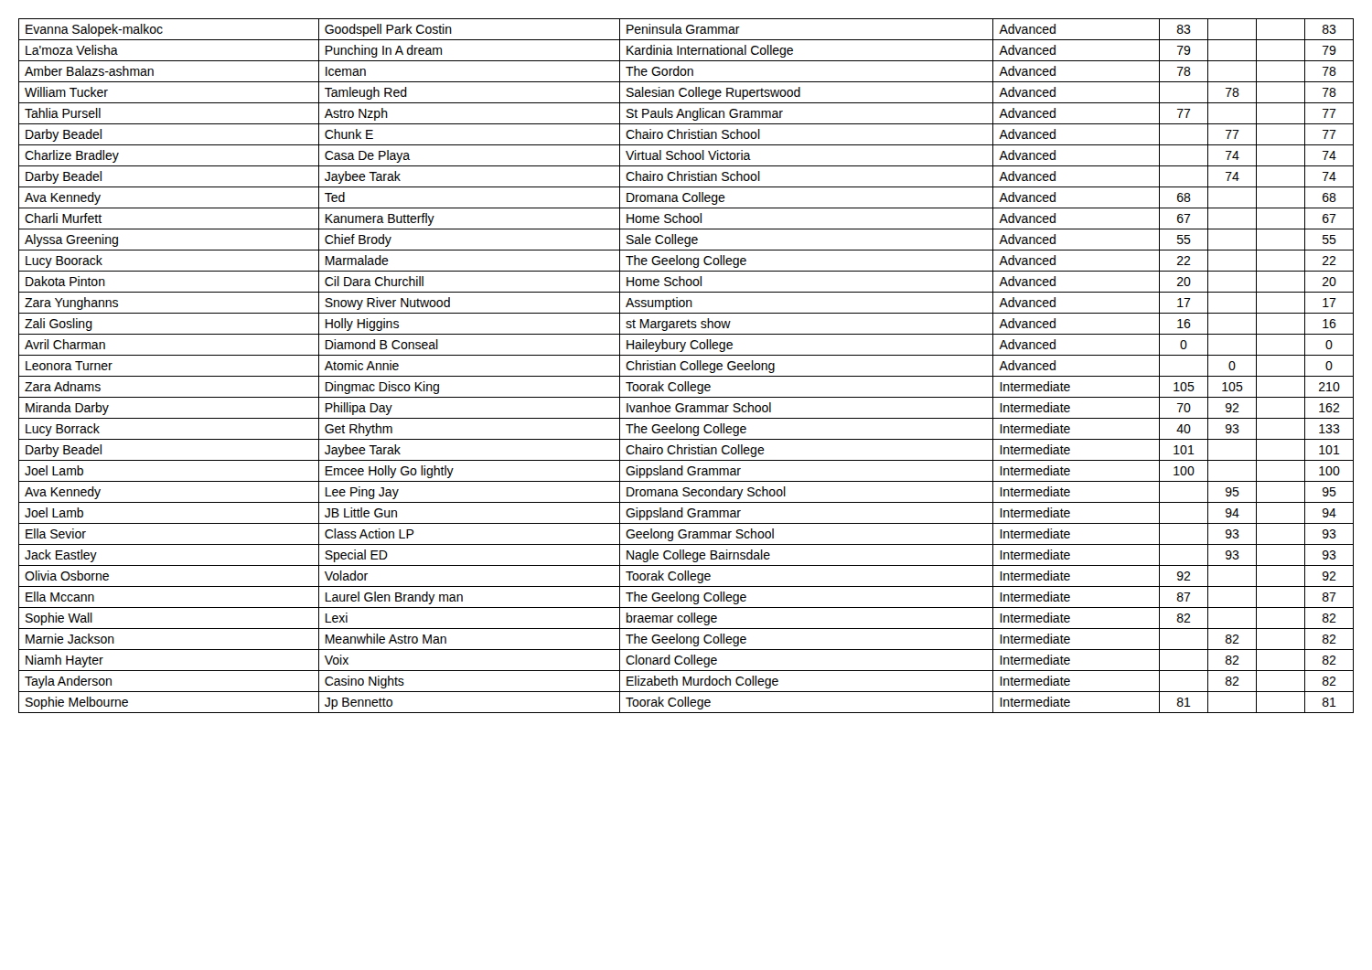| Evanna Salopek-malkoc | Goodspell Park Costin | Peninsula Grammar | Advanced | 83 | | | 83 |
| La'moza Velisha | Punching In A dream | Kardinia International College | Advanced | 79 | | | 79 |
| Amber Balazs-ashman | Iceman | The Gordon | Advanced | 78 | | | 78 |
| William Tucker | Tamleugh Red | Salesian College Rupertswood | Advanced | | 78 | | 78 |
| Tahlia Pursell | Astro Nzph | St Pauls Anglican Grammar | Advanced | 77 | | | 77 |
| Darby Beadel | Chunk E | Chairo Christian School | Advanced | | 77 | | 77 |
| Charlize Bradley | Casa De Playa | Virtual School Victoria | Advanced | | 74 | | 74 |
| Darby Beadel | Jaybee Tarak | Chairo Christian School | Advanced | | 74 | | 74 |
| Ava Kennedy | Ted | Dromana College | Advanced | 68 | | | 68 |
| Charli Murfett | Kanumera Butterfly | Home School | Advanced | 67 | | | 67 |
| Alyssa Greening | Chief Brody | Sale College | Advanced | 55 | | | 55 |
| Lucy Boorack | Marmalade | The Geelong College | Advanced | 22 | | | 22 |
| Dakota Pinton | Cil Dara Churchill | Home School | Advanced | 20 | | | 20 |
| Zara Yunghanns | Snowy River Nutwood | Assumption | Advanced | 17 | | | 17 |
| Zali Gosling | Holly Higgins | st Margarets show | Advanced | 16 | | | 16 |
| Avril Charman | Diamond B Conseal | Haileybury College | Advanced | 0 | | | 0 |
| Leonora Turner | Atomic Annie | Christian College Geelong | Advanced | | 0 | | 0 |
| Zara Adnams | Dingmac Disco King | Toorak College | Intermediate | 105 | 105 | | 210 |
| Miranda Darby | Phillipa Day | Ivanhoe Grammar School | Intermediate | 70 | 92 | | 162 |
| Lucy Borrack | Get Rhythm | The Geelong College | Intermediate | 40 | 93 | | 133 |
| Darby Beadel | Jaybee Tarak | Chairo Christian College | Intermediate | 101 | | | 101 |
| Joel Lamb | Emcee Holly Go lightly | Gippsland Grammar | Intermediate | 100 | | | 100 |
| Ava Kennedy | Lee Ping Jay | Dromana Secondary School | Intermediate | | 95 | | 95 |
| Joel Lamb | JB Little Gun | Gippsland Grammar | Intermediate | | 94 | | 94 |
| Ella Sevior | Class Action LP | Geelong Grammar School | Intermediate | | 93 | | 93 |
| Jack Eastley | Special ED | Nagle College Bairnsdale | Intermediate | | 93 | | 93 |
| Olivia Osborne | Volador | Toorak College | Intermediate | 92 | | | 92 |
| Ella Mccann | Laurel Glen Brandy man | The Geelong College | Intermediate | 87 | | | 87 |
| Sophie Wall | Lexi | braemar college | Intermediate | 82 | | | 82 |
| Marnie Jackson | Meanwhile Astro Man | The Geelong College | Intermediate | | 82 | | 82 |
| Niamh Hayter | Voix | Clonard College | Intermediate | | 82 | | 82 |
| Tayla Anderson | Casino Nights | Elizabeth Murdoch College | Intermediate | | 82 | | 82 |
| Sophie Melbourne | Jp Bennetto | Toorak College | Intermediate | 81 | | | 81 |